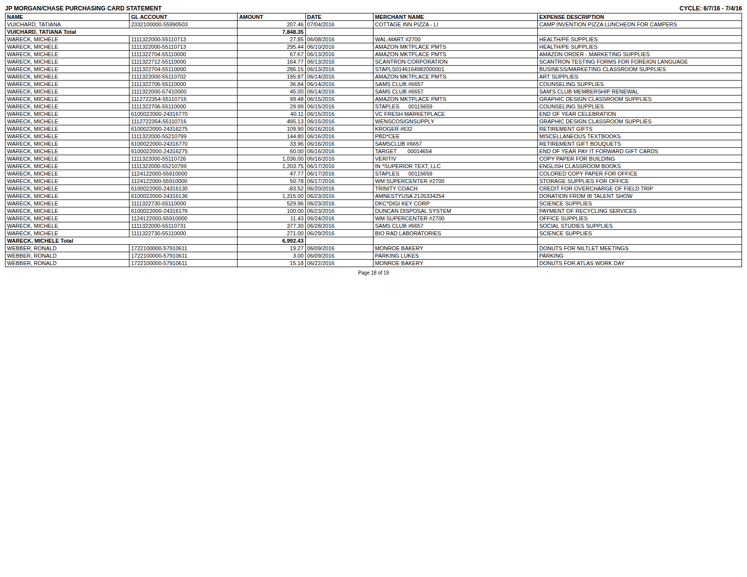JP MORGAN/CHASE PURCHASING CARD STATEMENT CYCLE: 6/7/16 - 7/4/16
| NAME | GL ACCOUNT | AMOUNT | DATE | MERCHANT NAME | EXPENSE DESCRIPTION |
| --- | --- | --- | --- | --- | --- |
| VUICHARD, TATIANA | 2332100000-55990503 | 207.46 | 07/04/2016 | COTTAGE INN PIZZA - LI | CAMP INVENTION PIZZA LUNCHEON FOR CAMPERS |
| VUICHARD, TATIANA Total | 7,848.35 | | | |
| WARECK, MICHELE | 1111322000-55110713 | 27.85 | 06/08/2016 | WAL-MART #2700 | HEALTH/PE SUPPLIES |
| WARECK, MICHELE | 1111322000-55110713 | 295.44 | 06/10/2016 | AMAZON MKTPLACE PMTS | HEALTH/PE SUPPLIES |
| WARECK, MICHELE | 1111322704-55110000 | 67.67 | 06/13/2016 | AMAZON MKTPLACE PMTS | AMAZON ORDER - MARKETING SUPPLIES |
| WARECK, MICHELE | 1111322712-55110000 | 164.77 | 06/13/2016 | SCANTRON CORPORATION | SCANTRON TESTING FORMS FOR FOREIGN LANGUAGE |
| WARECK, MICHELE | 1111322704-55110000 | 286.15 | 06/13/2016 | STAPLS0146164982000001 | BUSINESS/MARKETING CLASSROOM SUPPLIES |
| WARECK, MICHELE | 1111322000-55110702 | 195.87 | 06/14/2016 | AMAZON MKTPLACE PMTS | ART SUPPLIES |
| WARECK, MICHELE | 1111322706-55110000 | 36.84 | 06/14/2016 | SAMS CLUB #6657 | COUNSELING SUPPLIES |
| WARECK, MICHELE | 1111322000-57410000 | 45.00 | 06/14/2016 | SAMS CLUB #6657 | SAM'S CLUB MEMBERSHIP RENEWAL |
| WARECK, MICHELE | 1112722354-55110716 | 99.48 | 06/15/2016 | AMAZON MKTPLACE PMTS | GRAPHIC DESIGN CLASSROOM SUPPLIES |
| WARECK, MICHELE | 1111322706-55110000 | 29.99 | 06/15/2016 | STAPLES 00115659 | COUNSELING SUPPLIES |
| WARECK, MICHELE | 6100022000-24316770 | 40.11 | 06/15/2016 | VC FRESH MARKETPLACE | END OF YEAR CELEBRATION |
| WARECK, MICHELE | 1112722354-55110716 | 495.13 | 06/15/2016 | WENSCOSIGNSUPPLY | GRAPHIC DESIGN CLASSROOM SUPPLIES |
| WARECK, MICHELE | 6100022000-24316275 | 109.90 | 06/16/2016 | KROGER #632 | RETIREMENT GIFTS |
| WARECK, MICHELE | 1111322000-55210799 | 144.80 | 06/16/2016 | PBD*CEE | MISCELLANEOUS TEXTBOOKS |
| WARECK, MICHELE | 6100022000-24316770 | 33.96 | 06/16/2016 | SAMSCLUB #6657 | RETIREMENT GIFT BOUQUETS |
| WARECK, MICHELE | 6100022000-24316275 | 60.00 | 06/16/2016 | TARGET 00014654 | END OF YEAR PAY IT FORWARD GIFT CARDS |
| WARECK, MICHELE | 1111322000-55110726 | 1,036.00 | 06/16/2016 | VERITIV | COPY PAPER FOR BUILDING |
| WARECK, MICHELE | 1111322000-55210799 | 1,203.75 | 06/17/2016 | IN *SUPERIOR TEXT, LLC | ENGLISH CLASSROOM BOOKS |
| WARECK, MICHELE | 1124122000-55910000 | 47.77 | 06/17/2016 | STAPLES 00115659 | COLORED COPY PAPER FOR OFFICE |
| WARECK, MICHELE | 1124122000-55910000 | 50.78 | 06/17/2016 | WM SUPERCENTER #2700 | STORAGE SUPPLIES FOR OFFICE |
| WARECK, MICHELE | 6100022000-24316130 | -83.52 | 06/20/2016 | TRINITY COACH | CREDIT FOR OVERCHARGE OF FIELD TRIP |
| WARECK, MICHELE | 6100022000-24316136 | 1,315.00 | 06/23/2016 | AMNESTYUSA 2126334254 | DONATION FROM IB TALENT SHOW |
| WARECK, MICHELE | 1111322730-55110000 | 529.96 | 06/23/2016 | DKC*DIGI KEY CORP | SCIENCE SUPPLIES |
| WARECK, MICHELE | 6100022000-24316176 | 100.00 | 06/23/2016 | DUNCAN DISPOSAL SYSTEM | PAYMENT OF RECYCLING SERVICES |
| WARECK, MICHELE | 1124122000-55910000 | 11.43 | 06/24/2016 | WM SUPERCENTER #2700 | OFFICE SUPPLIES |
| WARECK, MICHELE | 1111322000-55110731 | 377.30 | 06/28/2016 | SAMS CLUB #6657 | SOCIAL STUDIES SUPPLIES |
| WARECK, MICHELE | 1111322730-55110000 | 271.00 | 06/29/2016 | BIO RAD LABORATORIES | SCIENCE SUPPLIES |
| WARECK, MICHELE Total | 6,992.43 | | | |
| WEBBER, RONALD | 1722100000-57910611 | 19.27 | 06/09/2016 | MONROE BAKERY | DONUTS FOR NILTLET MEETINGS |
| WEBBER, RONALD | 1722100000-57910611 | 3.00 | 06/09/2016 | PARKING LUKES | PARKING |
| WEBBER, RONALD | 1722100000-57910611 | 15.18 | 06/22/2016 | MONROE BAKERY | DONUTS FOR ATLAS WORK DAY |
Page 18 of 19